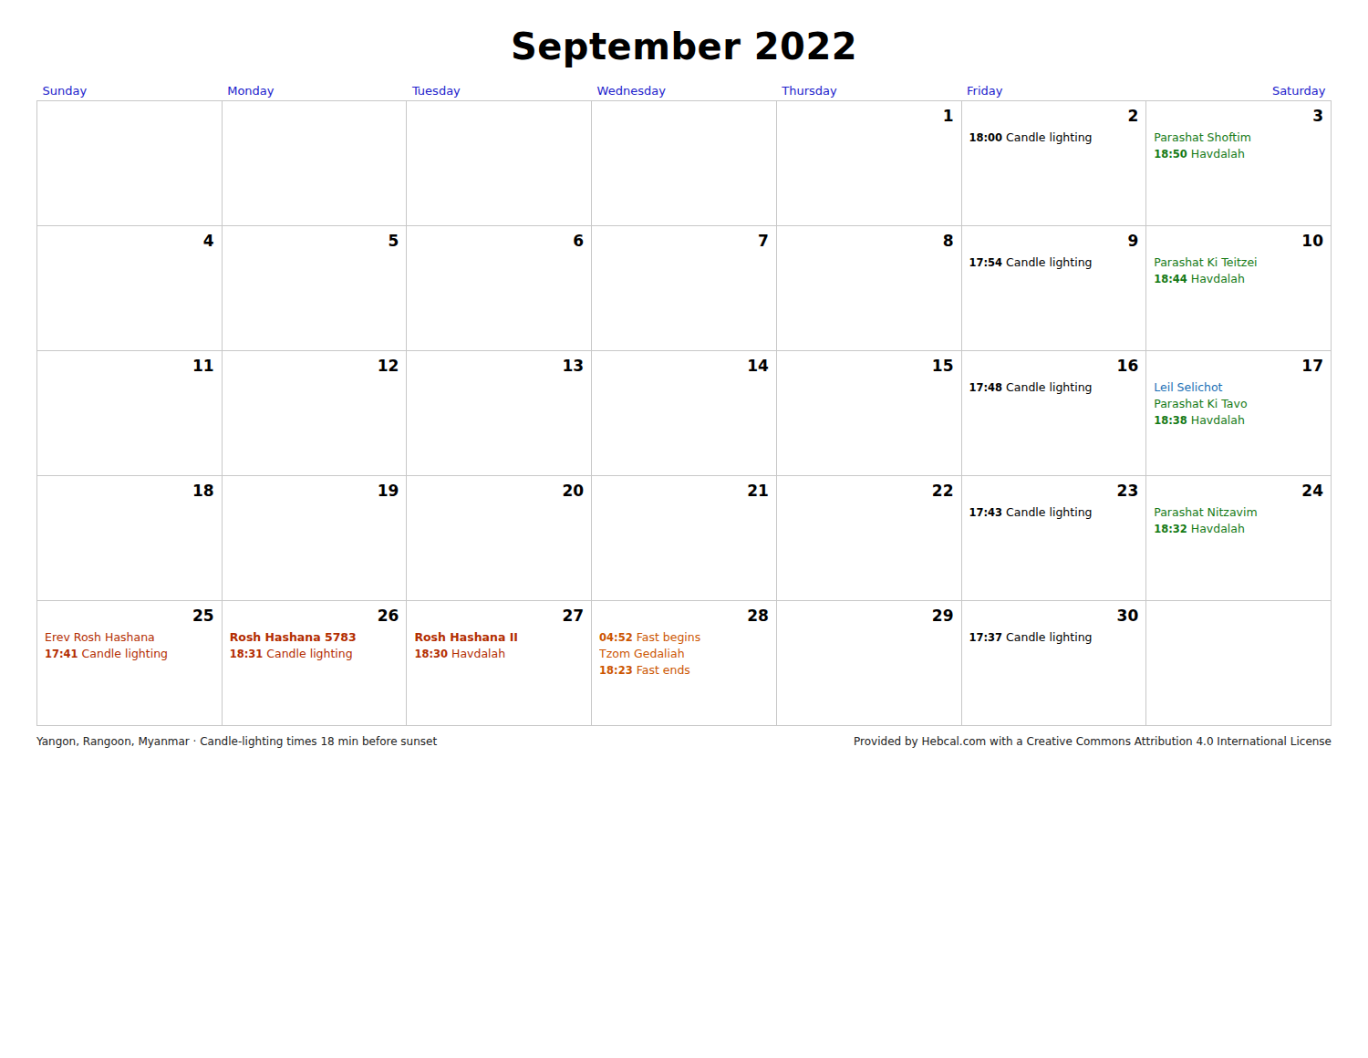September 2022
| Sunday | Monday | Tuesday | Wednesday | Thursday | Friday | Saturday |
| --- | --- | --- | --- | --- | --- | --- |
| | | | | 1 | 2 18:00 Candle lighting | 3 Parashat Shoftim 18:50 Havdalah |
| 4 | 5 | 6 | 7 | 8 | 9 17:54 Candle lighting | 10 Parashat Ki Teitzei 18:44 Havdalah |
| 11 | 12 | 13 | 14 | 15 | 16 17:48 Candle lighting | 17 Leil Selichot Parashat Ki Tavo 18:38 Havdalah |
| 18 | 19 | 20 | 21 | 22 | 23 17:43 Candle lighting | 24 Parashat Nitzavim 18:32 Havdalah |
| 25 Erev Rosh Hashana 17:41 Candle lighting | 26 Rosh Hashana 5783 18:31 Candle lighting | 27 Rosh Hashana II 18:30 Havdalah | 28 04:52 Fast begins Tzom Gedaliah 18:23 Fast ends | 29 | 30 17:37 Candle lighting | |
Yangon, Rangoon, Myanmar · Candle-lighting times 18 min before sunset
Provided by Hebcal.com with a Creative Commons Attribution 4.0 International License